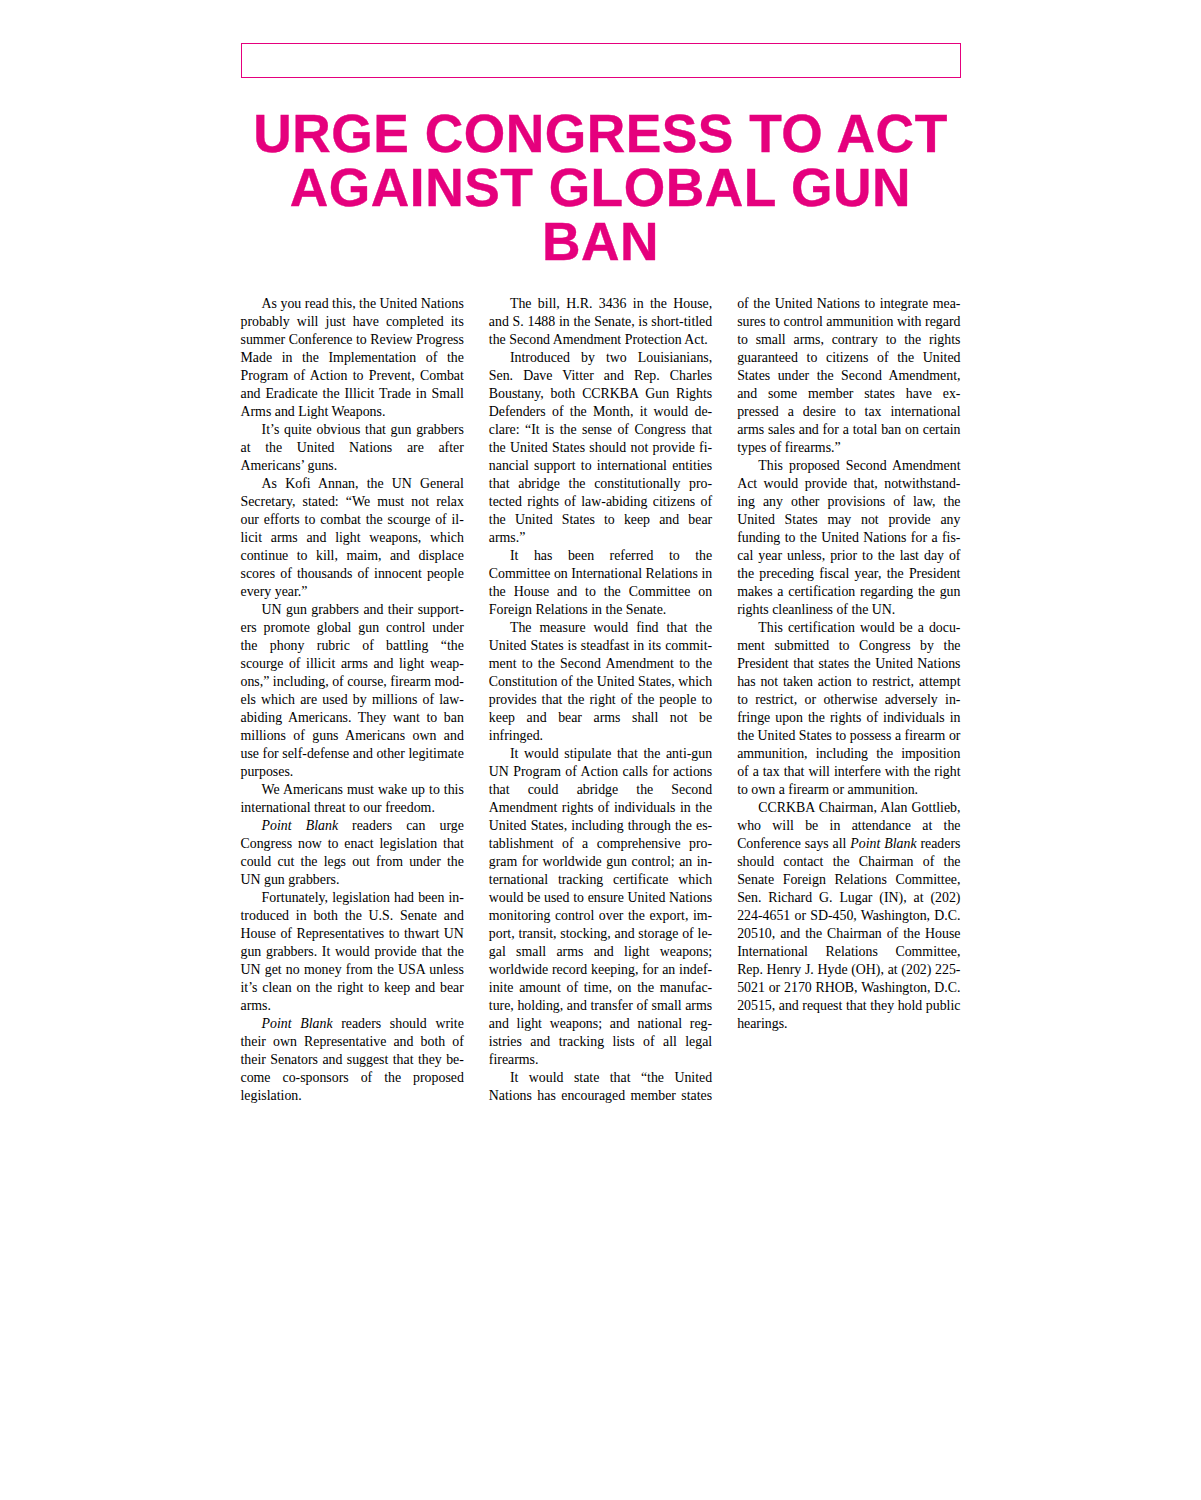Urge Congress to Act
Against Global Gun Ban
As you read this, the United Nations probably will just have completed its summer Conference to Review Progress Made in the Implementation of the Program of Action to Prevent, Combat and Eradicate the Illicit Trade in Small Arms and Light Weapons.
It’s quite obvious that gun grabbers at the United Nations are after Americans’ guns.
As Kofi Annan, the UN General Secretary, stated: “We must not relax our efforts to combat the scourge of illicit arms and light weapons, which continue to kill, maim, and displace scores of thousands of innocent people every year.”
UN gun grabbers and their supporters promote global gun control under the phony rubric of battling “the scourge of illicit arms and light weapons,” including, of course, firearm models which are used by millions of law-abiding Americans. They want to ban millions of guns Americans own and use for self-defense and other legitimate purposes.
We Americans must wake up to this international threat to our freedom.
Point Blank readers can urge Congress now to enact legislation that could cut the legs out from under the UN gun grabbers.
Fortunately, legislation had been introduced in both the U.S. Senate and House of Representatives to thwart UN gun grabbers. It would provide that the UN get no money from the USA unless it’s clean on the right to keep and bear arms.
Point Blank readers should write their own Representative and both of their Senators and suggest that they become co-sponsors of the proposed legislation.
The bill, H.R. 3436 in the House, and S. 1488 in the Senate, is short-titled the Second Amendment Protection Act.
Introduced by two Louisianians, Sen. Dave Vitter and Rep. Charles Boustany, both CCRKBA Gun Rights Defenders of the Month, it would declare: “It is the sense of Congress that the United States should not provide financial support to international entities that abridge the constitutionally protected rights of law-abiding citizens of the United States to keep and bear arms.”
It has been referred to the Committee on International Relations in the House and to the Committee on Foreign Relations in the Senate.
The measure would find that the United States is steadfast in its commitment to the Second Amendment to the Constitution of the United States, which provides that the right of the people to keep and bear arms shall not be infringed.
It would stipulate that the anti-gun UN Program of Action calls for actions that could abridge the Second Amendment rights of individuals in the United States, including through the establishment of a comprehensive program for worldwide gun control; an international tracking certificate which would be used to ensure United Nations monitoring control over the export, import, transit, stocking, and storage of legal small arms and light weapons; worldwide record keeping, for an indefinite amount of time, on the manufacture, holding, and transfer of small arms and light weapons; and national registries and tracking lists of all legal firearms.
It would state that “the United Nations has encouraged member states of the United Nations to integrate measures to control ammunition with regard to small arms, contrary to the rights guaranteed to citizens of the United States under the Second Amendment, and some member states have expressed a desire to tax international arms sales and for a total ban on certain types of firearms.”
This proposed Second Amendment Act would provide that, notwithstanding any other provisions of law, the United States may not provide any funding to the United Nations for a fiscal year unless, prior to the last day of the preceding fiscal year, the President makes a certification regarding the gun rights cleanliness of the UN.
This certification would be a document submitted to Congress by the President that states the United Nations has not taken action to restrict, attempt to restrict, or otherwise adversely infringe upon the rights of individuals in the United States to possess a firearm or ammunition, including the imposition of a tax that will interfere with the right to own a firearm or ammunition.
CCRKBA Chairman, Alan Gottlieb, who will be in attendance at the Conference says all Point Blank readers should contact the Chairman of the Senate Foreign Relations Committee, Sen. Richard G. Lugar (IN), at (202) 224-4651 or SD-450, Washington, D.C. 20510, and the Chairman of the House International Relations Committee, Rep. Henry J. Hyde (OH), at (202) 225-5021 or 2170 RHOB, Washington, D.C. 20515, and request that they hold public hearings.